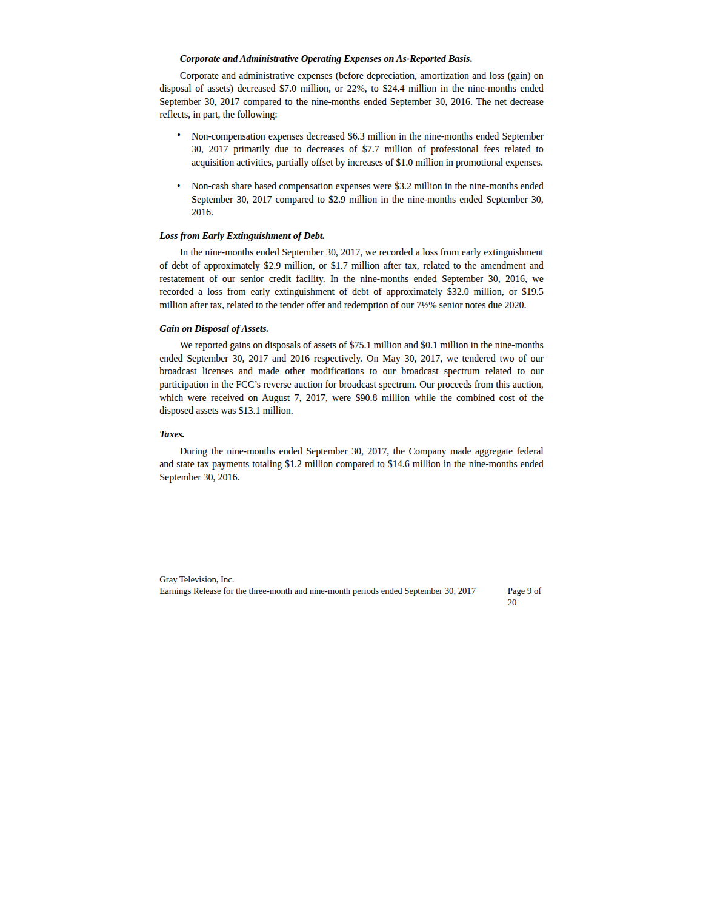Corporate and Administrative Operating Expenses on As-Reported Basis.
Corporate and administrative expenses (before depreciation, amortization and loss (gain) on disposal of assets) decreased $7.0 million, or 22%, to $24.4 million in the nine-months ended September 30, 2017 compared to the nine-months ended September 30, 2016. The net decrease reflects, in part, the following:
•Non-compensation expenses decreased $6.3 million in the nine-months ended September 30, 2017 primarily due to decreases of $7.7 million of professional fees related to acquisition activities, partially offset by increases of $1.0 million in promotional expenses.
•Non-cash share based compensation expenses were $3.2 million in the nine-months ended September 30, 2017 compared to $2.9 million in the nine-months ended September 30, 2016.
Loss from Early Extinguishment of Debt.
In the nine-months ended September 30, 2017, we recorded a loss from early extinguishment of debt of approximately $2.9 million, or $1.7 million after tax, related to the amendment and restatement of our senior credit facility. In the nine-months ended September 30, 2016, we recorded a loss from early extinguishment of debt of approximately $32.0 million, or $19.5 million after tax, related to the tender offer and redemption of our 7½% senior notes due 2020.
Gain on Disposal of Assets.
We reported gains on disposals of assets of $75.1 million and $0.1 million in the nine-months ended September 30, 2017 and 2016 respectively. On May 30, 2017, we tendered two of our broadcast licenses and made other modifications to our broadcast spectrum related to our participation in the FCC’s reverse auction for broadcast spectrum. Our proceeds from this auction, which were received on August 7, 2017, were $90.8 million while the combined cost of the disposed assets was $13.1 million.
Taxes.
During the nine-months ended September 30, 2017, the Company made aggregate federal and state tax payments totaling $1.2 million compared to $14.6 million in the nine-months ended September 30, 2016.
Gray Television, Inc.
Earnings Release for the three-month and nine-month periods ended September 30, 2017 Page 9 of 20